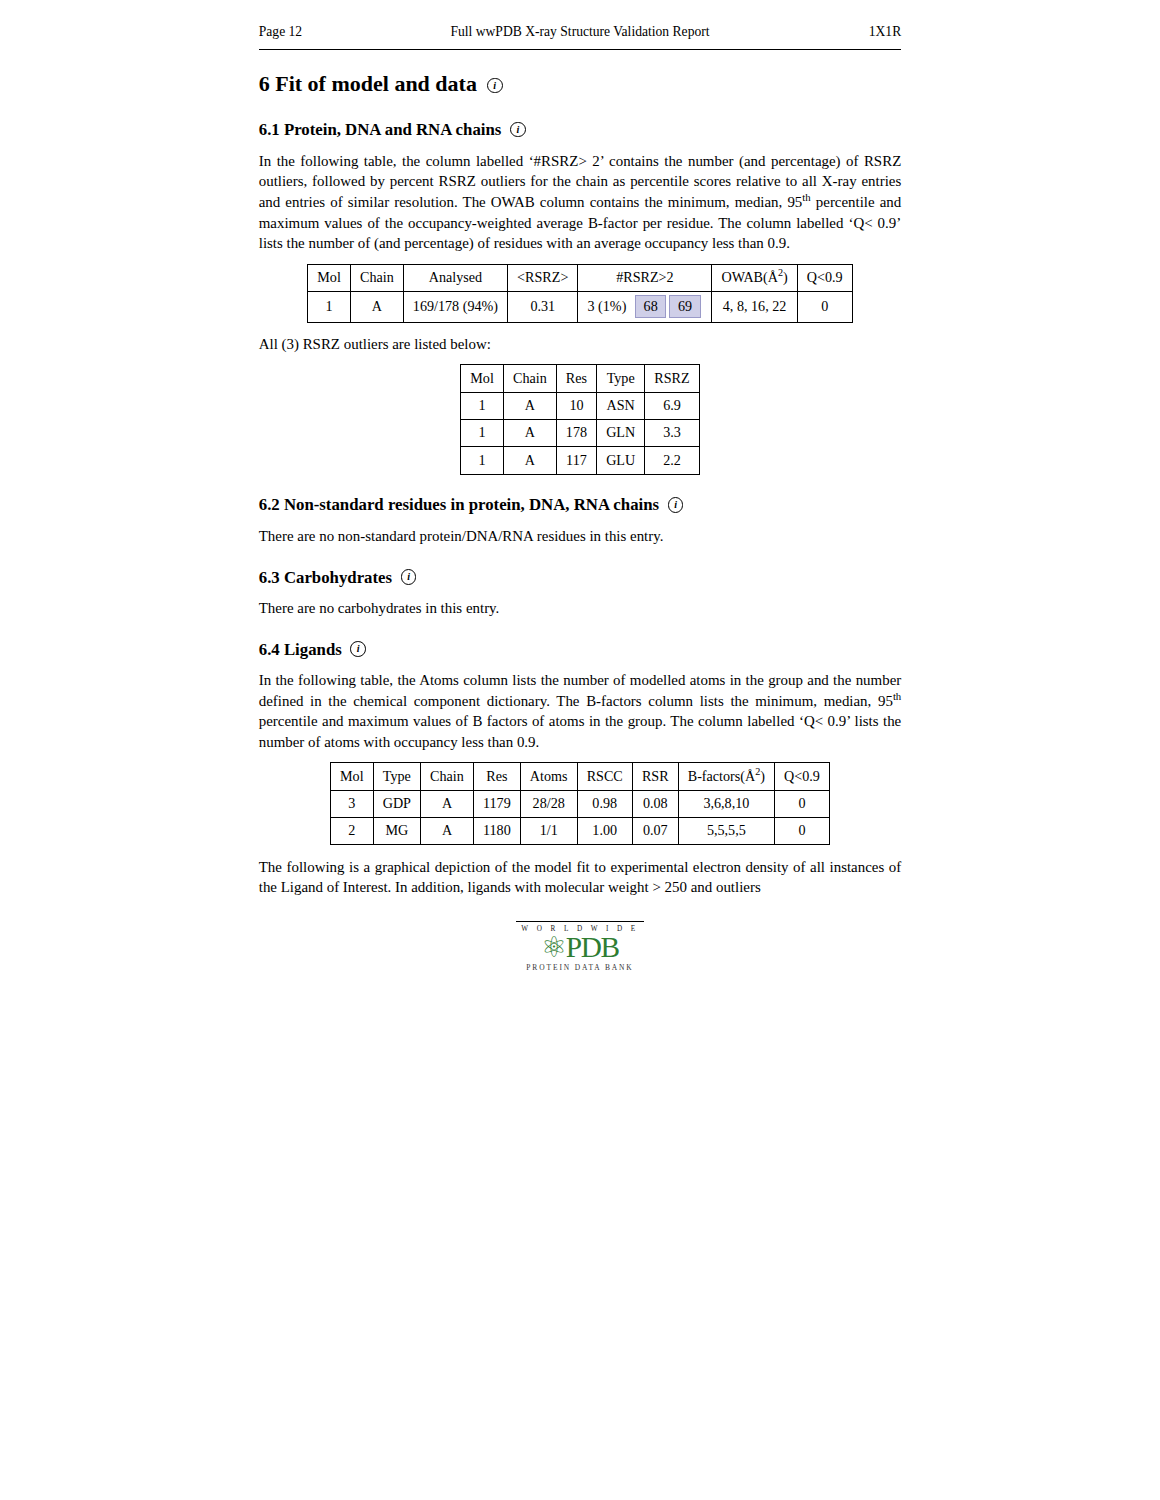Page 12
Full wwPDB X-ray Structure Validation Report
1X1R
6 Fit of model and data i
6.1 Protein, DNA and RNA chains i
In the following table, the column labelled ‘#RSRZ> 2’ contains the number (and percentage) of RSRZ outliers, followed by percent RSRZ outliers for the chain as percentile scores relative to all X-ray entries and entries of similar resolution. The OWAB column contains the minimum, median, 95th percentile and maximum values of the occupancy-weighted average B-factor per residue. The column labelled ‘Q< 0.9’ lists the number of (and percentage) of residues with an average occupancy less than 0.9.
| Mol | Chain | Analysed | <RSRZ> | #RSRZ>2 | OWAB(Å 2 ) | Q<0.9 |
| --- | --- | --- | --- | --- | --- | --- |
| 1 | A | 169/178 (94%) | 0.31 | 3 (1%) 68 69 | 4, 8, 16, 22 | 0 |
All (3) RSRZ outliers are listed below:
| Mol | Chain | Res | Type | RSRZ |
| --- | --- | --- | --- | --- |
| 1 | A | 10 | ASN | 6.9 |
| 1 | A | 178 | GLN | 3.3 |
| 1 | A | 117 | GLU | 2.2 |
6.2 Non-standard residues in protein, DNA, RNA chains i
There are no non-standard protein/DNA/RNA residues in this entry.
6.3 Carbohydrates i
There are no carbohydrates in this entry.
6.4 Ligands i
In the following table, the Atoms column lists the number of modelled atoms in the group and the number defined in the chemical component dictionary. The B-factors column lists the minimum, median, 95th percentile and maximum values of B factors of atoms in the group. The column labelled ‘Q< 0.9’ lists the number of atoms with occupancy less than 0.9.
| Mol | Type | Chain | Res | Atoms | RSCC | RSR | B-factors(Å 2 ) | Q<0.9 |
| --- | --- | --- | --- | --- | --- | --- | --- | --- |
| 3 | GDP | A | 1179 | 28/28 | 0.98 | 0.08 | 3,6,8,10 | 0 |
| 2 | MG | A | 1180 | 1/1 | 1.00 | 0.07 | 5,5,5,5 | 0 |
The following is a graphical depiction of the model fit to experimental electron density of all instances of the Ligand of Interest. In addition, ligands with molecular weight > 250 and outliers
W O R L D W I D E
⚛PDB
PROTEIN DATA BANK